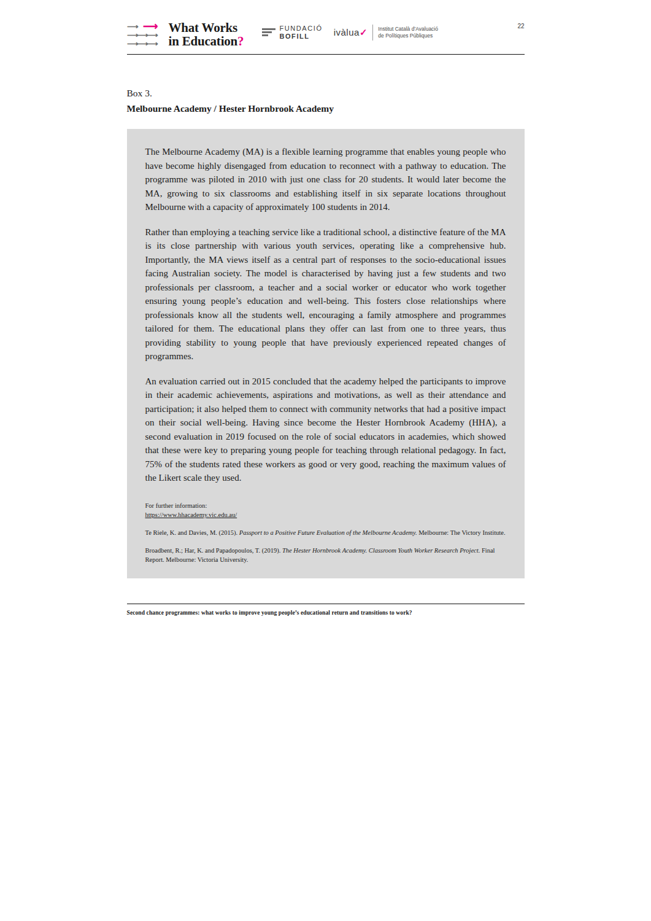⟶ ⟶ ⟶ ⟶ ⟶ ⟶ ⟶ ⟶
What Works
in Education?
FUNDACIÓBOFILL
ivàlua✓ Institut Català d’Avaluació
de Polítiques Públiques
22
Box 3. Melbourne Academy / Hester Hornbrook Academy
The Melbourne Academy (MA) is a flexible learning programme that enables young people who have become highly disengaged from education to reconnect with a pathway to education. The programme was piloted in 2010 with just one class for 20 students. It would later become the MA, growing to six classrooms and establishing itself in six separate locations throughout Melbourne with a capacity of approximately 100 students in 2014.
Rather than employing a teaching service like a traditional school, a distinctive feature of the MA is its close partnership with various youth services, operating like a comprehensive hub. Importantly, the MA views itself as a central part of responses to the socio-educational issues facing Australian society. The model is characterised by having just a few students and two professionals per classroom, a teacher and a social worker or educator who work together ensuring young people’s education and well-being. This fosters close relationships where professionals know all the students well, encouraging a family atmosphere and programmes tailored for them. The educational plans they offer can last from one to three years, thus providing stability to young people that have previously experienced repeated changes of programmes.
An evaluation carried out in 2015 concluded that the academy helped the participants to improve in their academic achievements, aspirations and motivations, as well as their attendance and participation; it also helped them to connect with community networks that had a positive impact on their social well-being. Having since become the Hester Hornbrook Academy (HHA), a second evaluation in 2019 focused on the role of social educators in academies, which showed that these were key to preparing young people for teaching through relational pedagogy. In fact, 75% of the students rated these workers as good or very good, reaching the maximum values of the Likert scale they used.
For further information:
https://www.hhacademy.vic.edu.au/
Te Riele, K. and Davies, M. (2015). Passport to a Positive Future Evaluation of the Melbourne Academy. Melbourne: The Victory Institute.
Broadbent, R.; Har, K. and Papadopoulos, T. (2019). The Hester Hornbrook Academy. Classroom Youth Worker Research Project. Final Report. Melbourne: Victoria University.
Second chance programmes: what works to improve young people’s educational return and transitions to work?